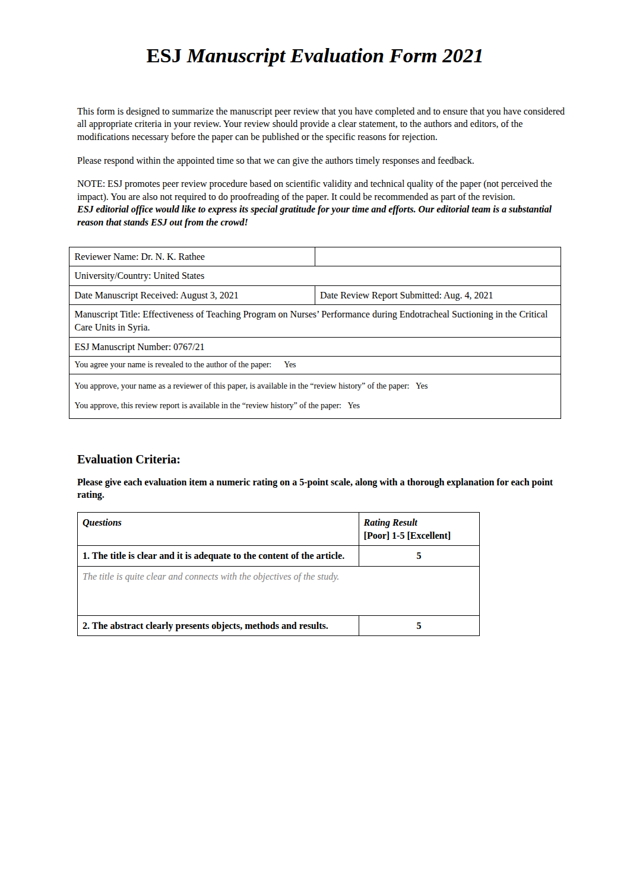ESJ Manuscript Evaluation Form 2021
This form is designed to summarize the manuscript peer review that you have completed and to ensure that you have considered all appropriate criteria in your review. Your review should provide a clear statement, to the authors and editors, of the modifications necessary before the paper can be published or the specific reasons for rejection.
Please respond within the appointed time so that we can give the authors timely responses and feedback.
NOTE: ESJ promotes peer review procedure based on scientific validity and technical quality of the paper (not perceived the impact). You are also not required to do proofreading of the paper. It could be recommended as part of the revision.
ESJ editorial office would like to express its special gratitude for your time and efforts. Our editorial team is a substantial reason that stands ESJ out from the crowd!
| Reviewer Name: Dr. N. K. Rathee | |
| University/Country: United States |
| Date Manuscript Received: August 3, 2021 | Date Review Report Submitted: Aug. 4, 2021 |
| Manuscript Title: Effectiveness of Teaching Program on Nurses’ Performance during Endotracheal Suctioning in the Critical Care Units in Syria. |
| ESJ Manuscript Number: 0767/21 |
| You agree your name is revealed to the author of the paper: Yes |
| You approve, your name as a reviewer of this paper, is available in the “review history” of the paper: Yes You approve, this review report is available in the “review history” of the paper: Yes |
Evaluation Criteria:
Please give each evaluation item a numeric rating on a 5-point scale, along with a thorough explanation for each point rating.
| Questions | Rating Result [Poor] 1-5 [Excellent] |
| 1. The title is clear and it is adequate to the content of the article. | 5 |
| The title is quite clear and connects with the objectives of the study. |
| 2. The abstract clearly presents objects, methods and results. | 5 |